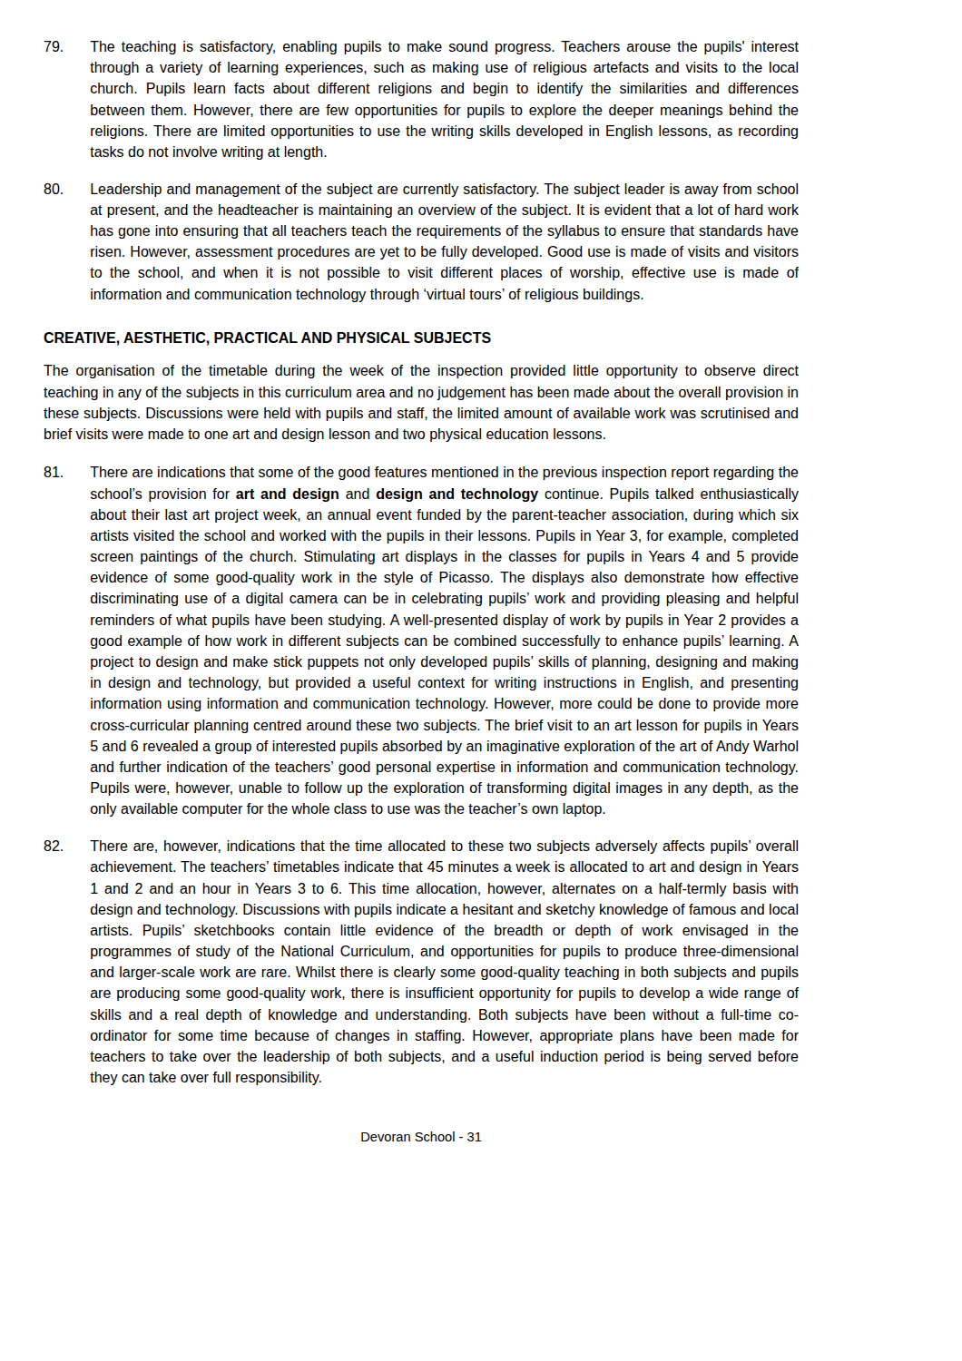79. The teaching is satisfactory, enabling pupils to make sound progress. Teachers arouse the pupils' interest through a variety of learning experiences, such as making use of religious artefacts and visits to the local church. Pupils learn facts about different religions and begin to identify the similarities and differences between them. However, there are few opportunities for pupils to explore the deeper meanings behind the religions. There are limited opportunities to use the writing skills developed in English lessons, as recording tasks do not involve writing at length.
80. Leadership and management of the subject are currently satisfactory. The subject leader is away from school at present, and the headteacher is maintaining an overview of the subject. It is evident that a lot of hard work has gone into ensuring that all teachers teach the requirements of the syllabus to ensure that standards have risen. However, assessment procedures are yet to be fully developed. Good use is made of visits and visitors to the school, and when it is not possible to visit different places of worship, effective use is made of information and communication technology through ‘virtual tours’ of religious buildings.
Creative, Aesthetic, Practical and Physical Subjects
The organisation of the timetable during the week of the inspection provided little opportunity to observe direct teaching in any of the subjects in this curriculum area and no judgement has been made about the overall provision in these subjects. Discussions were held with pupils and staff, the limited amount of available work was scrutinised and brief visits were made to one art and design lesson and two physical education lessons.
81. There are indications that some of the good features mentioned in the previous inspection report regarding the school’s provision for art and design and design and technology continue. Pupils talked enthusiastically about their last art project week, an annual event funded by the parent-teacher association, during which six artists visited the school and worked with the pupils in their lessons. Pupils in Year 3, for example, completed screen paintings of the church. Stimulating art displays in the classes for pupils in Years 4 and 5 provide evidence of some good-quality work in the style of Picasso. The displays also demonstrate how effective discriminating use of a digital camera can be in celebrating pupils’ work and providing pleasing and helpful reminders of what pupils have been studying. A well-presented display of work by pupils in Year 2 provides a good example of how work in different subjects can be combined successfully to enhance pupils’ learning. A project to design and make stick puppets not only developed pupils’ skills of planning, designing and making in design and technology, but provided a useful context for writing instructions in English, and presenting information using information and communication technology. However, more could be done to provide more cross-curricular planning centred around these two subjects. The brief visit to an art lesson for pupils in Years 5 and 6 revealed a group of interested pupils absorbed by an imaginative exploration of the art of Andy Warhol and further indication of the teachers’ good personal expertise in information and communication technology. Pupils were, however, unable to follow up the exploration of transforming digital images in any depth, as the only available computer for the whole class to use was the teacher’s own laptop.
82. There are, however, indications that the time allocated to these two subjects adversely affects pupils’ overall achievement. The teachers’ timetables indicate that 45 minutes a week is allocated to art and design in Years 1 and 2 and an hour in Years 3 to 6. This time allocation, however, alternates on a half-termly basis with design and technology. Discussions with pupils indicate a hesitant and sketchy knowledge of famous and local artists. Pupils’ sketchbooks contain little evidence of the breadth or depth of work envisaged in the programmes of study of the National Curriculum, and opportunities for pupils to produce three-dimensional and larger-scale work are rare. Whilst there is clearly some good-quality teaching in both subjects and pupils are producing some good-quality work, there is insufficient opportunity for pupils to develop a wide range of skills and a real depth of knowledge and understanding. Both subjects have been without a full-time co-ordinator for some time because of changes in staffing. However, appropriate plans have been made for teachers to take over the leadership of both subjects, and a useful induction period is being served before they can take over full responsibility.
Devoran School - 31